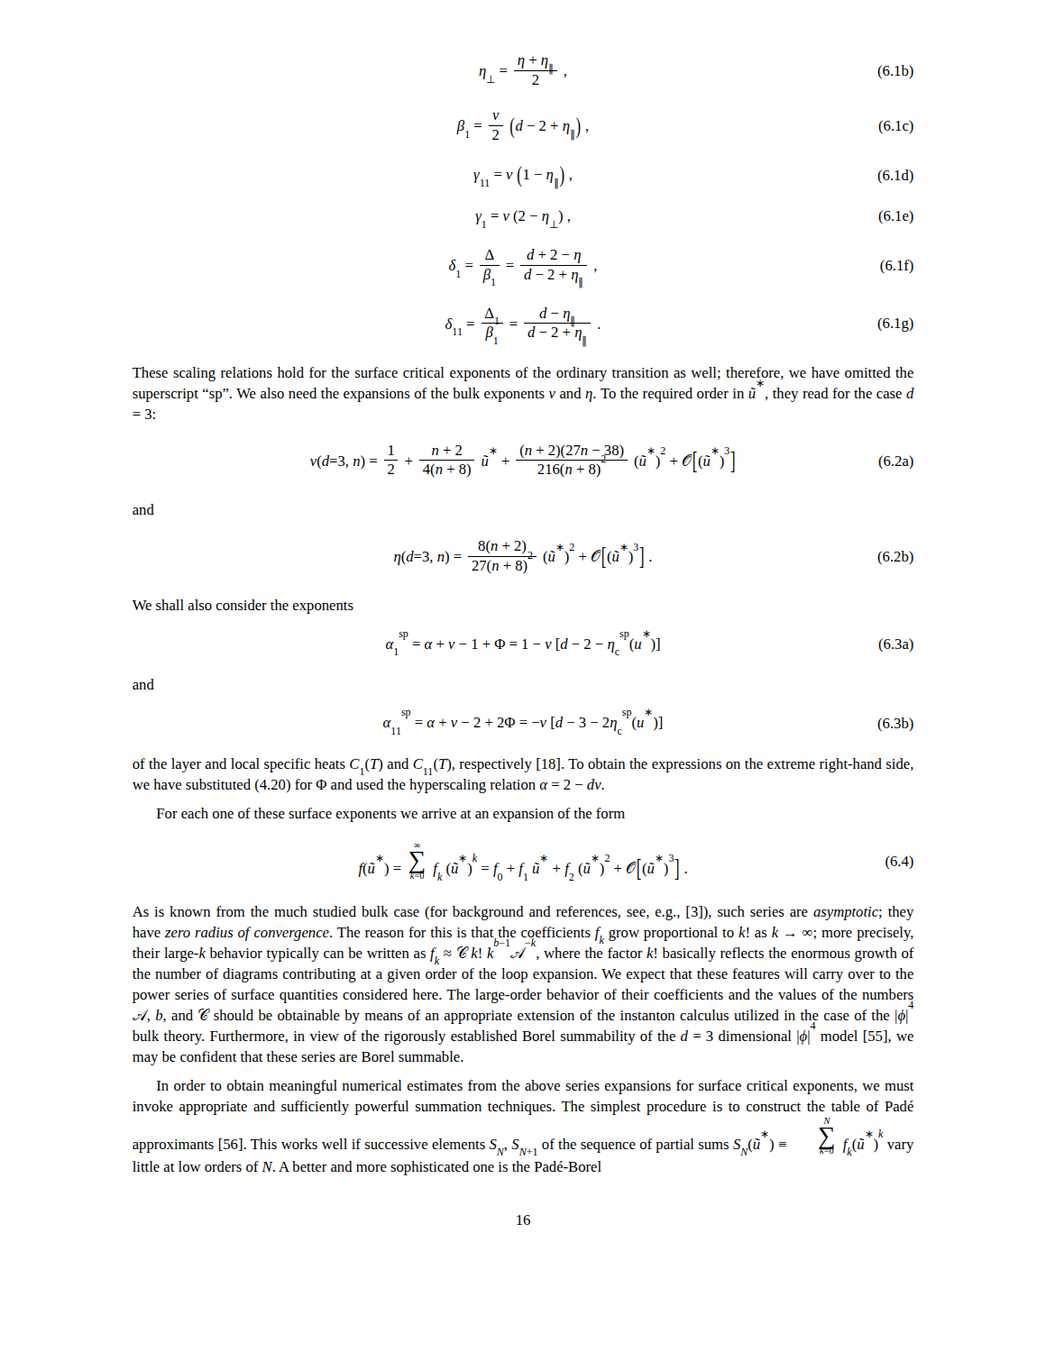η⊥ = η + η∥2 , (6.1b)
β1 = ν 2 (d − 2 + η∥) , (6.1c)
γ11 = ν (1 − η∥) , (6.1d)
γ1 = ν (2 − η⊥) , (6.1e)
δ1 = Δβ1 = d + 2 − η d − 2 + η∥ , (6.1f)
δ11 = Δ1 β1 = d − η∥d − 2 + η∥ . (6.1g)
These scaling relations hold for the surface critical exponents of the ordinary transition as well; therefore, we have omitted the superscript “sp”. We also need the expansions of the bulk exponents ν and η. To the required order in ũ∗, they read for the case d = 3:
ν(d=3, n) = 12 + n + 24(n + 8) ũ∗ + (n + 2)(27n − 38) 216(n + 8)2 (ũ∗)2 + 𝒪[(ũ∗)3] (6.2a)
and
η(d=3, n) = 8(n + 2) 27(n + 8)2 (ũ∗)2 + 𝒪[(ũ∗)3] . (6.2b)
We shall also consider the exponents
α1sp = α + ν − 1 + Φ = 1 − ν [d − 2 − ηcsp(u∗)] (6.3a)
and
α11sp = α + ν − 2 + 2Φ = −ν [d − 3 − 2ηcsp(u∗)] (6.3b)
of the layer and local specific heats C1(T) and C11(T), respectively [18]. To obtain the expressions on the extreme right-hand side, we have substituted (4.20) for Φ and used the hyperscaling relation α = 2 − dν.
For each one of these surface exponents we arrive at an expansion of the form
f(ũ∗) = ∞∑k=0 fk (ũ∗)k = f0 + f1 ũ∗ + f2 (ũ∗)2 + 𝒪[(ũ∗)3] . (6.4)
As is known from the much studied bulk case (for background and references, see, e.g., [3]), such series are asymptotic; they have zero radius of convergence. The reason for this is that the coefficients fk grow proportional to k! as k → ∞; more precisely, their large-k behavior typically can be written as fk ≈ 𝒞 k! kb−1𝒜−k, where the factor k! basically reflects the enormous growth of the number of diagrams contributing at a given order of the loop expansion. We expect that these features will carry over to the power series of surface quantities considered here. The large-order behavior of their coefficients and the values of the numbers 𝒜, b, and 𝒞 should be obtainable by means of an appropriate extension of the instanton calculus utilized in the case of the |ϕ|4 bulk theory. Furthermore, in view of the rigorously established Borel summability of the d = 3 dimensional |ϕ|4 model [55], we may be confident that these series are Borel summable.
In order to obtain meaningful numerical estimates from the above series expansions for surface critical exponents, we must invoke appropriate and sufficiently powerful summation techniques. The simplest procedure is to construct the table of Padé approximants [56]. This works well if successive elements SN, SN+1 of the sequence of partial sums SN(ũ∗) ≡ N∑k=0 fk(ũ∗)k vary little at low orders of N. A better and more sophisticated one is the Padé-Borel
16